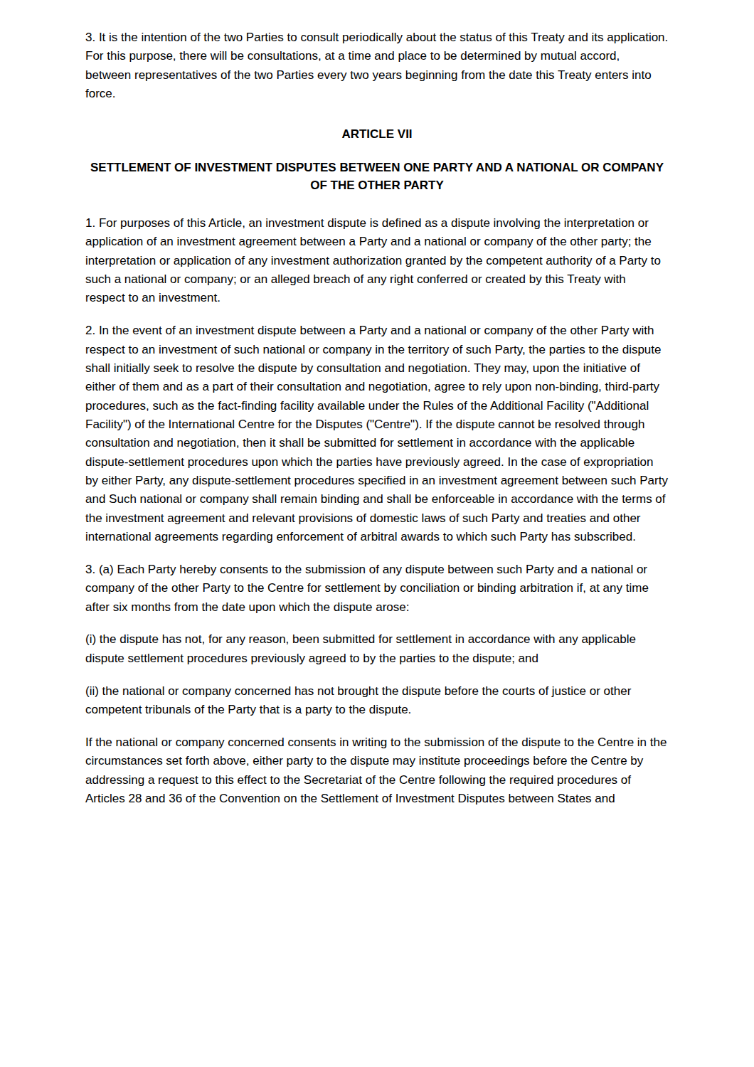3. It is the intention of the two Parties to consult periodically about the status of this Treaty and its application. For this purpose, there will be consultations, at a time and place to be determined by mutual accord, between representatives of the two Parties every two years beginning from the date this Treaty enters into force.
ARTICLE VII
SETTLEMENT OF INVESTMENT DISPUTES BETWEEN ONE PARTY AND A NATIONAL OR COMPANY OF THE OTHER PARTY
1. For purposes of this Article, an investment dispute is defined as a dispute involving the interpretation or application of an investment agreement between a Party and a national or company of the other party; the interpretation or application of any investment authorization granted by the competent authority of a Party to such a national or company; or an alleged breach of any right conferred or created by this Treaty with respect to an investment.
2. In the event of an investment dispute between a Party and a national or company of the other Party with respect to an investment of such national or company in the territory of such Party, the parties to the dispute shall initially seek to resolve the dispute by consultation and negotiation. They may, upon the initiative of either of them and as a part of their consultation and negotiation, agree to rely upon non-binding, third-party procedures, such as the fact-finding facility available under the Rules of the Additional Facility ("Additional Facility") of the International Centre for the Disputes ("Centre"). If the dispute cannot be resolved through consultation and negotiation, then it shall be submitted for settlement in accordance with the applicable dispute-settlement procedures upon which the parties have previously agreed. In the case of expropriation by either Party, any dispute-settlement procedures specified in an investment agreement between such Party and Such national or company shall remain binding and shall be enforceable in accordance with the terms of the investment agreement and relevant provisions of domestic laws of such Party and treaties and other international agreements regarding enforcement of arbitral awards to which such Party has subscribed.
3. (a) Each Party hereby consents to the submission of any dispute between such Party and a national or company of the other Party to the Centre for settlement by conciliation or binding arbitration if, at any time after six months from the date upon which the dispute arose:
(i) the dispute has not, for any reason, been submitted for settlement in accordance with any applicable dispute settlement procedures previously agreed to by the parties to the dispute; and
(ii) the national or company concerned has not brought the dispute before the courts of justice or other competent tribunals of the Party that is a party to the dispute.
If the national or company concerned consents in writing to the submission of the dispute to the Centre in the circumstances set forth above, either party to the dispute may institute proceedings before the Centre by addressing a request to this effect to the Secretariat of the Centre following the required procedures of Articles 28 and 36 of the Convention on the Settlement of Investment Disputes between States and